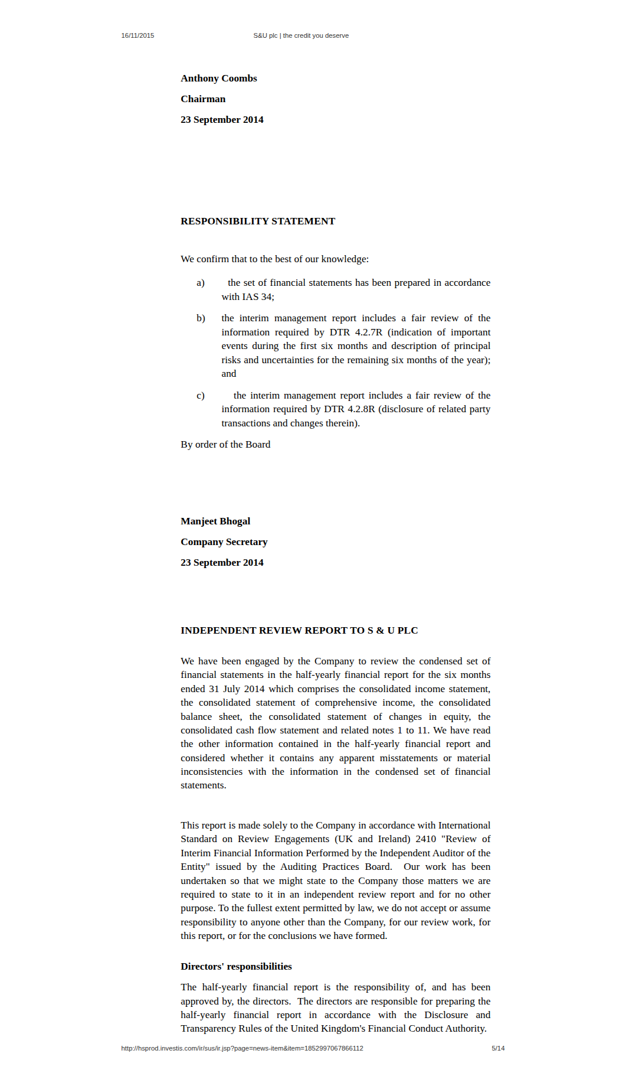16/11/2015
S&U plc | the credit you deserve
Anthony Coombs
Chairman
23 September 2014
RESPONSIBILITY STATEMENT
We confirm that to the best of our knowledge:
a) the set of financial statements has been prepared in accordance with IAS 34;
b) the interim management report includes a fair review of the information required by DTR 4.2.7R (indication of important events during the first six months and description of principal risks and uncertainties for the remaining six months of the year); and
c) the interim management report includes a fair review of the information required by DTR 4.2.8R (disclosure of related party transactions and changes therein).
By order of the Board
Manjeet Bhogal
Company Secretary
23 September 2014
INDEPENDENT REVIEW REPORT TO S & U PLC
We have been engaged by the Company to review the condensed set of financial statements in the half-yearly financial report for the six months ended 31 July 2014 which comprises the consolidated income statement, the consolidated statement of comprehensive income, the consolidated balance sheet, the consolidated statement of changes in equity, the consolidated cash flow statement and related notes 1 to 11. We have read the other information contained in the half-yearly financial report and considered whether it contains any apparent misstatements or material inconsistencies with the information in the condensed set of financial statements.
This report is made solely to the Company in accordance with International Standard on Review Engagements (UK and Ireland) 2410 "Review of Interim Financial Information Performed by the Independent Auditor of the Entity" issued by the Auditing Practices Board. Our work has been undertaken so that we might state to the Company those matters we are required to state to it in an independent review report and for no other purpose. To the fullest extent permitted by law, we do not accept or assume responsibility to anyone other than the Company, for our review work, for this report, or for the conclusions we have formed.
Directors' responsibilities
The half-yearly financial report is the responsibility of, and has been approved by, the directors. The directors are responsible for preparing the half-yearly financial report in accordance with the Disclosure and Transparency Rules of the United Kingdom's Financial Conduct Authority.
http://hsprod.investis.com/ir/sus/ir.jsp?page=news-item&item=1852997067866112
5/14